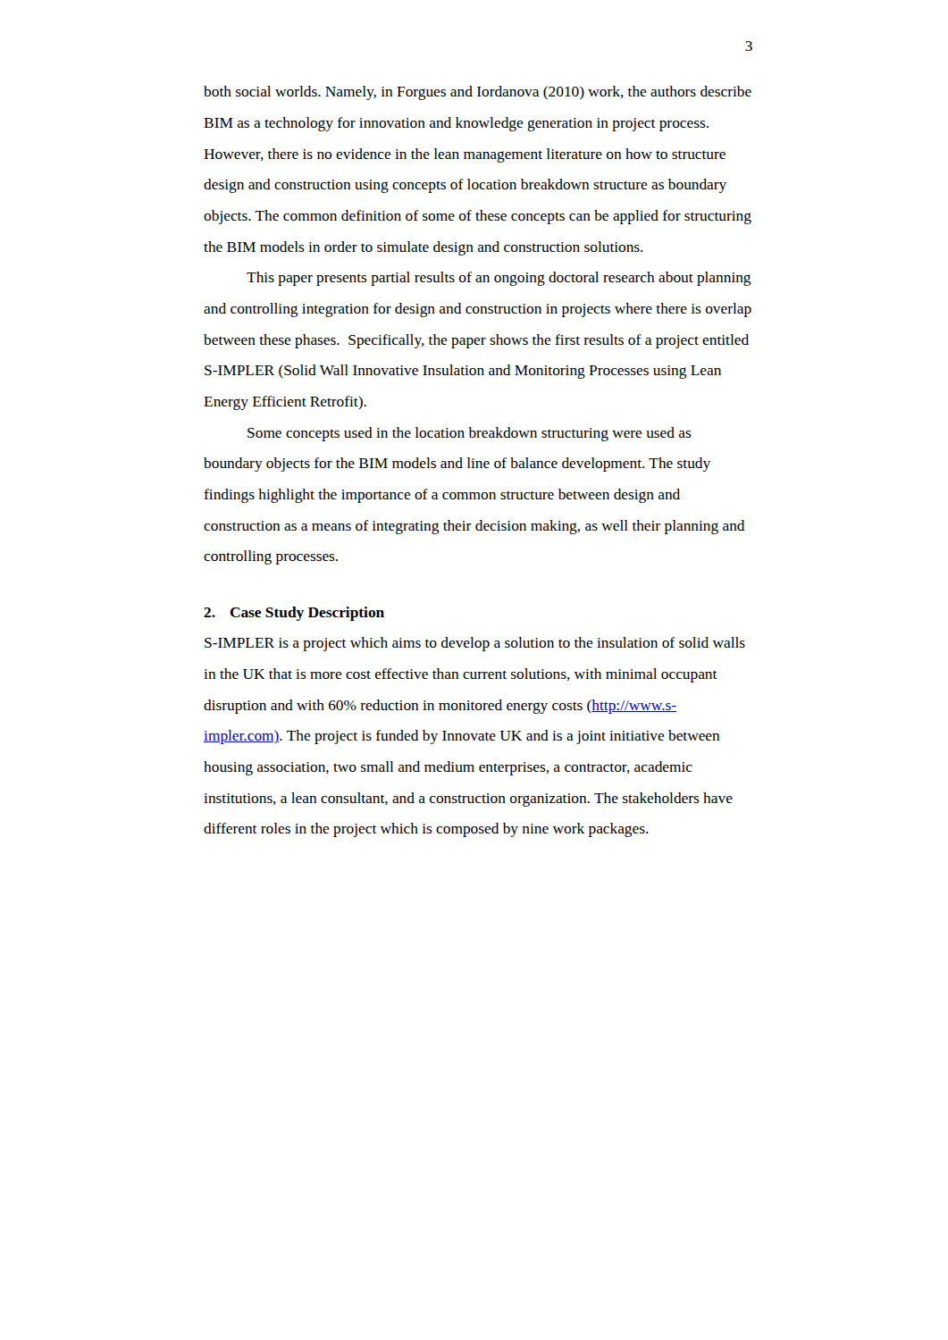3
both social worlds. Namely, in Forgues and Iordanova (2010) work, the authors describe BIM as a technology for innovation and knowledge generation in project process. However, there is no evidence in the lean management literature on how to structure design and construction using concepts of location breakdown structure as boundary objects. The common definition of some of these concepts can be applied for structuring the BIM models in order to simulate design and construction solutions.
This paper presents partial results of an ongoing doctoral research about planning and controlling integration for design and construction in projects where there is overlap between these phases. Specifically, the paper shows the first results of a project entitled S-IMPLER (Solid Wall Innovative Insulation and Monitoring Processes using Lean Energy Efficient Retrofit).
Some concepts used in the location breakdown structuring were used as boundary objects for the BIM models and line of balance development. The study findings highlight the importance of a common structure between design and construction as a means of integrating their decision making, as well their planning and controlling processes.
2. Case Study Description
S-IMPLER is a project which aims to develop a solution to the insulation of solid walls in the UK that is more cost effective than current solutions, with minimal occupant disruption and with 60% reduction in monitored energy costs (http://www.s-impler.com). The project is funded by Innovate UK and is a joint initiative between housing association, two small and medium enterprises, a contractor, academic institutions, a lean consultant, and a construction organization. The stakeholders have different roles in the project which is composed by nine work packages.